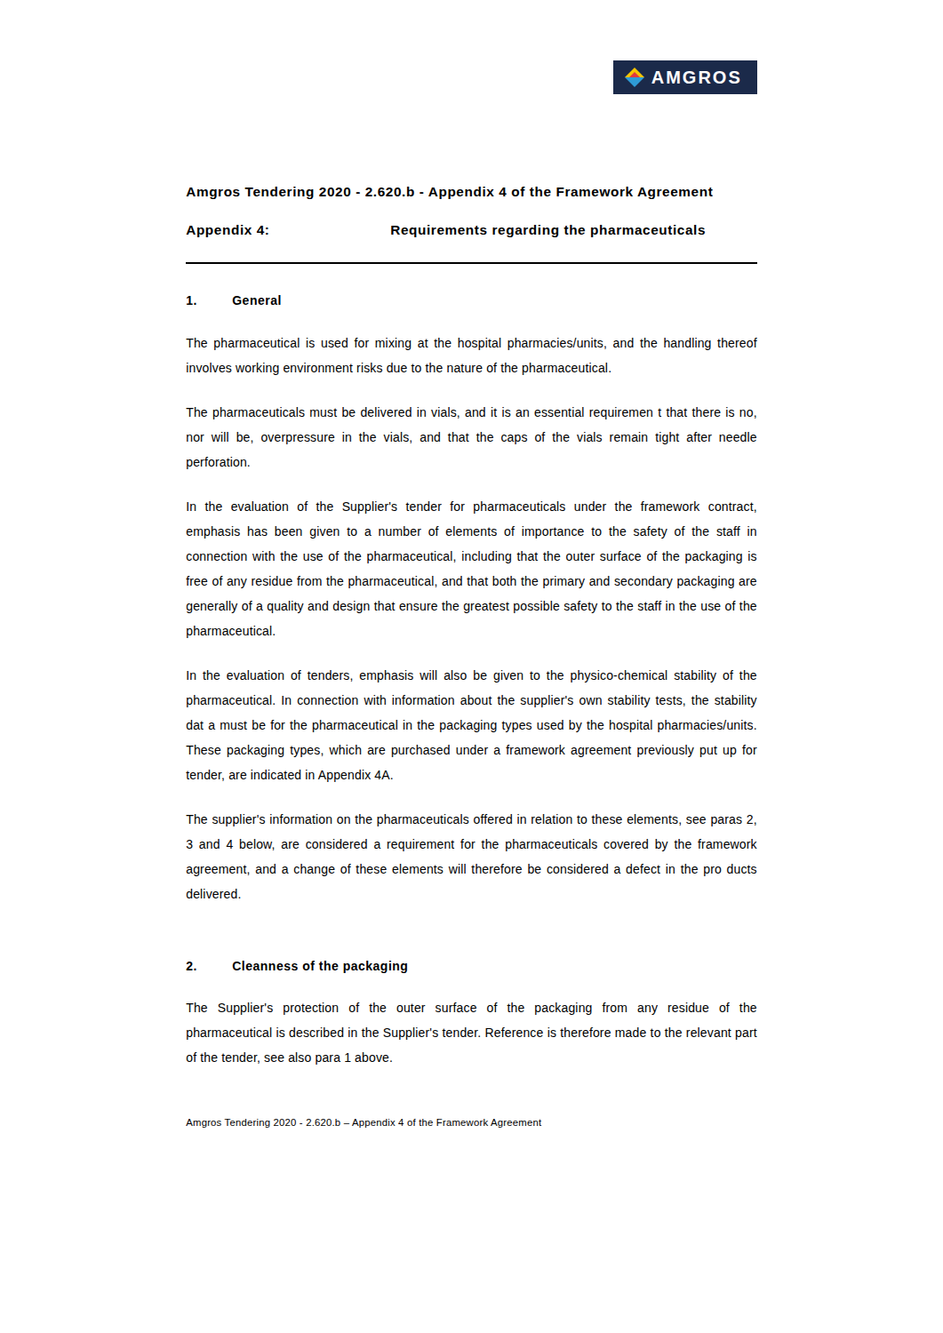AMGROS
Amgros Tendering 2020 - 2.620.b - Appendix 4 of the Framework Agreement
Appendix 4: Requirements regarding the pharmaceuticals
1. General
The pharmaceutical is used for mixing at the hospital pharmacies/units, and the handling thereof involves working environment risks due to the nature of the pharmaceutical.
The pharmaceuticals must be delivered in vials, and it is an essential requiremen t that there is no, nor will be, overpressure in the vials, and that the caps of the vials remain tight after needle perforation.
In the evaluation of the Supplier's tender for pharmaceuticals under the framework contract, emphasis has been given to a number of elements of importance to the safety of the staff in connection with the use of the pharmaceutical, including that the outer surface of the packaging is free of any residue from the pharmaceutical, and that both the primary and secondary packaging are generally of a quality and design that ensure the greatest possible safety to the staff in the use of the pharmaceutical.
In the evaluation of tenders, emphasis will also be given to the physico-chemical stability of the pharmaceutical. In connection with information about the supplier's own stability tests, the stability dat a must be for the pharmaceutical in the packaging types used by the hospital pharmacies/units. These packaging types, which are purchased under a framework agreement previously put up for tender, are indicated in Appendix 4A.
The supplier's information on the pharmaceuticals offered in relation to these elements, see paras 2, 3 and 4 below, are considered a requirement for the pharmaceuticals covered by the framework agreement, and a change of these elements will therefore be considered a defect in the pro ducts delivered.
2. Cleanness of the packaging
The Supplier's protection of the outer surface of the packaging from any residue of the pharmaceutical is described in the Supplier's tender. Reference is therefore made to the relevant part of the tender, see also para 1 above.
Amgros Tendering 2020 - 2.620.b – Appendix 4 of the Framework Agreement